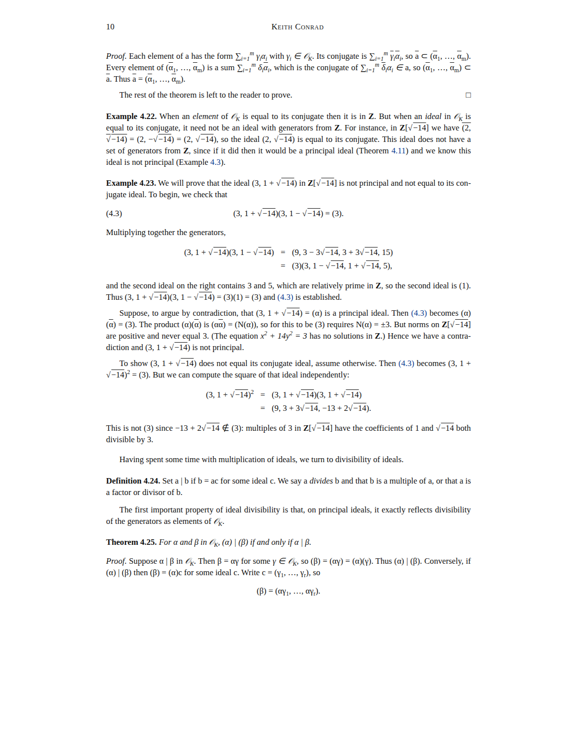10 Keith Conrad
Proof. Each element of a has the form ∑i=1m γiαi with γi ∈ 𝒪K. Its conjugate is ∑i=1m γiαi, so a ⊂ (α1, …, αm). Every element of (α1, …, αm) is a sum ∑i=1m δiαi, which is the conjugate of ∑i=1m δiαi ∈ a, so (α1, …, αm) ⊂ a. Thus a = (α1, …, αm).
The rest of the theorem is left to the reader to prove.
Example 4.22. When an element of 𝒪K is equal to its conjugate then it is in Z. But when an ideal in 𝒪K is equal to its conjugate, it need not be an ideal with generators from Z. For instance, in Z[√−14] we have (2, √−14) = (2, −√−14) = (2, √−14), so the ideal (2, √−14) is equal to its conjugate. This ideal does not have a set of generators from Z, since if it did then it would be a principal ideal (Theorem 4.11) and we know this ideal is not principal (Example 4.3).
Example 4.23. We will prove that the ideal (3, 1 + √−14) in Z[√−14] is not principal and not equal to its conjugate ideal. To begin, we check that
(4.3) (3, 1 + √−14)(3, 1 − √−14) = (3).
Multiplying together the generators,
(3, 1 + √−14)(3, 1 − √−14) = (9, 3 − 3√−14, 3 + 3√−14, 15)
= (3)(3, 1 − √−14, 1 + √−14, 5),
and the second ideal on the right contains 3 and 5, which are relatively prime in Z, so the second ideal is (1). Thus (3, 1 + √−14)(3, 1 − √−14) = (3)(1) = (3) and (4.3) is established.
Suppose, to argue by contradiction, that (3, 1 + √−14) = (α) is a principal ideal. Then (4.3) becomes (α)(α) = (3). The product (α)(α) is (αα) = (N(α)), so for this to be (3) requires N(α) = ±3. But norms on Z[√−14] are positive and never equal 3. (The equation x2 + 14y2 = 3 has no solutions in Z.) Hence we have a contradiction and (3, 1 + √−14) is not principal.
To show (3, 1 + √−14) does not equal its conjugate ideal, assume otherwise. Then (4.3) becomes (3, 1 + √−14)2 = (3). But we can compute the square of that ideal independently:
(3, 1 + √−14)2 = (3, 1 + √−14)(3, 1 + √−14)
= (9, 3 + 3√−14, −13 + 2√−14).
This is not (3) since −13 + 2√−14 ∉ (3): multiples of 3 in Z[√−14] have the coefficients of 1 and √−14 both divisible by 3.
Having spent some time with multiplication of ideals, we turn to divisibility of ideals.
Definition 4.24. Set a | b if b = ac for some ideal c. We say a divides b and that b is a multiple of a, or that a is a factor or divisor of b.
The first important property of ideal divisibility is that, on principal ideals, it exactly reflects divisibility of the generators as elements of 𝒪K.
Theorem 4.25. For α and β in 𝒪K, (α) | (β) if and only if α | β.
Proof. Suppose α | β in 𝒪K. Then β = αγ for some γ ∈ 𝒪K, so (β) = (αγ) = (α)(γ). Thus (α) | (β). Conversely, if (α) | (β) then (β) = (α)c for some ideal c. Write c = (γ1, …, γr), so
(β) = (αγ1, …, αγr).